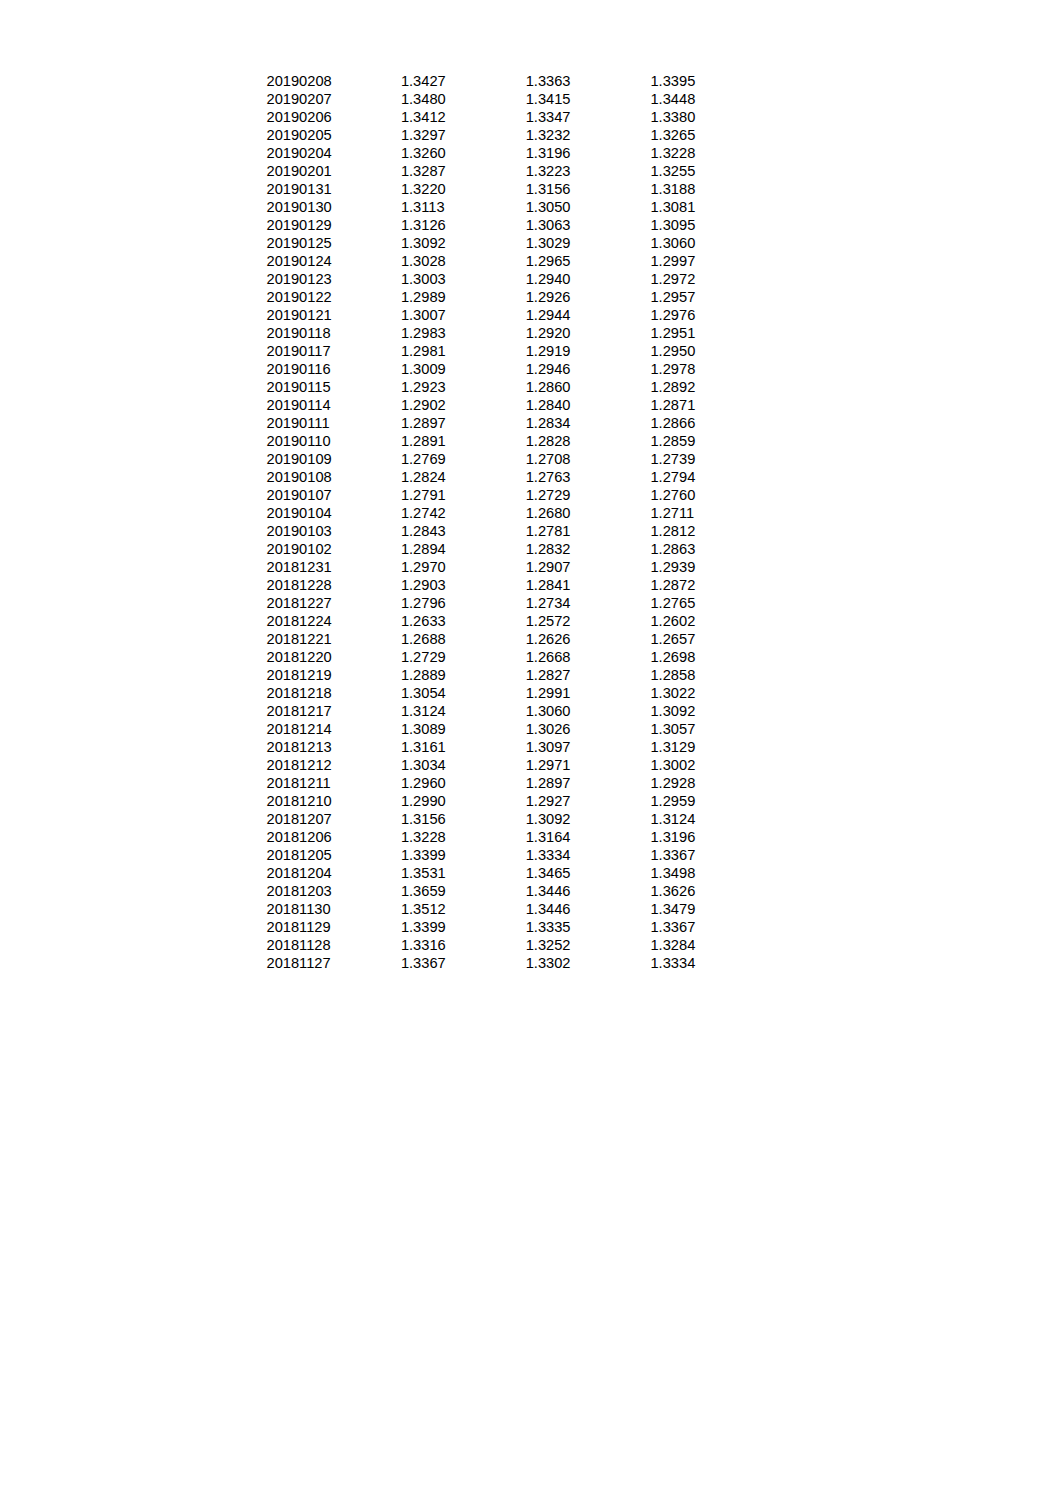| 20190208 | 1.3427 | 1.3363 | 1.3395 |
| 20190207 | 1.3480 | 1.3415 | 1.3448 |
| 20190206 | 1.3412 | 1.3347 | 1.3380 |
| 20190205 | 1.3297 | 1.3232 | 1.3265 |
| 20190204 | 1.3260 | 1.3196 | 1.3228 |
| 20190201 | 1.3287 | 1.3223 | 1.3255 |
| 20190131 | 1.3220 | 1.3156 | 1.3188 |
| 20190130 | 1.3113 | 1.3050 | 1.3081 |
| 20190129 | 1.3126 | 1.3063 | 1.3095 |
| 20190125 | 1.3092 | 1.3029 | 1.3060 |
| 20190124 | 1.3028 | 1.2965 | 1.2997 |
| 20190123 | 1.3003 | 1.2940 | 1.2972 |
| 20190122 | 1.2989 | 1.2926 | 1.2957 |
| 20190121 | 1.3007 | 1.2944 | 1.2976 |
| 20190118 | 1.2983 | 1.2920 | 1.2951 |
| 20190117 | 1.2981 | 1.2919 | 1.2950 |
| 20190116 | 1.3009 | 1.2946 | 1.2978 |
| 20190115 | 1.2923 | 1.2860 | 1.2892 |
| 20190114 | 1.2902 | 1.2840 | 1.2871 |
| 20190111 | 1.2897 | 1.2834 | 1.2866 |
| 20190110 | 1.2891 | 1.2828 | 1.2859 |
| 20190109 | 1.2769 | 1.2708 | 1.2739 |
| 20190108 | 1.2824 | 1.2763 | 1.2794 |
| 20190107 | 1.2791 | 1.2729 | 1.2760 |
| 20190104 | 1.2742 | 1.2680 | 1.2711 |
| 20190103 | 1.2843 | 1.2781 | 1.2812 |
| 20190102 | 1.2894 | 1.2832 | 1.2863 |
| 20181231 | 1.2970 | 1.2907 | 1.2939 |
| 20181228 | 1.2903 | 1.2841 | 1.2872 |
| 20181227 | 1.2796 | 1.2734 | 1.2765 |
| 20181224 | 1.2633 | 1.2572 | 1.2602 |
| 20181221 | 1.2688 | 1.2626 | 1.2657 |
| 20181220 | 1.2729 | 1.2668 | 1.2698 |
| 20181219 | 1.2889 | 1.2827 | 1.2858 |
| 20181218 | 1.3054 | 1.2991 | 1.3022 |
| 20181217 | 1.3124 | 1.3060 | 1.3092 |
| 20181214 | 1.3089 | 1.3026 | 1.3057 |
| 20181213 | 1.3161 | 1.3097 | 1.3129 |
| 20181212 | 1.3034 | 1.2971 | 1.3002 |
| 20181211 | 1.2960 | 1.2897 | 1.2928 |
| 20181210 | 1.2990 | 1.2927 | 1.2959 |
| 20181207 | 1.3156 | 1.3092 | 1.3124 |
| 20181206 | 1.3228 | 1.3164 | 1.3196 |
| 20181205 | 1.3399 | 1.3334 | 1.3367 |
| 20181204 | 1.3531 | 1.3465 | 1.3498 |
| 20181203 | 1.3659 | 1.3446 | 1.3626 |
| 20181130 | 1.3512 | 1.3446 | 1.3479 |
| 20181129 | 1.3399 | 1.3335 | 1.3367 |
| 20181128 | 1.3316 | 1.3252 | 1.3284 |
| 20181127 | 1.3367 | 1.3302 | 1.3334 |